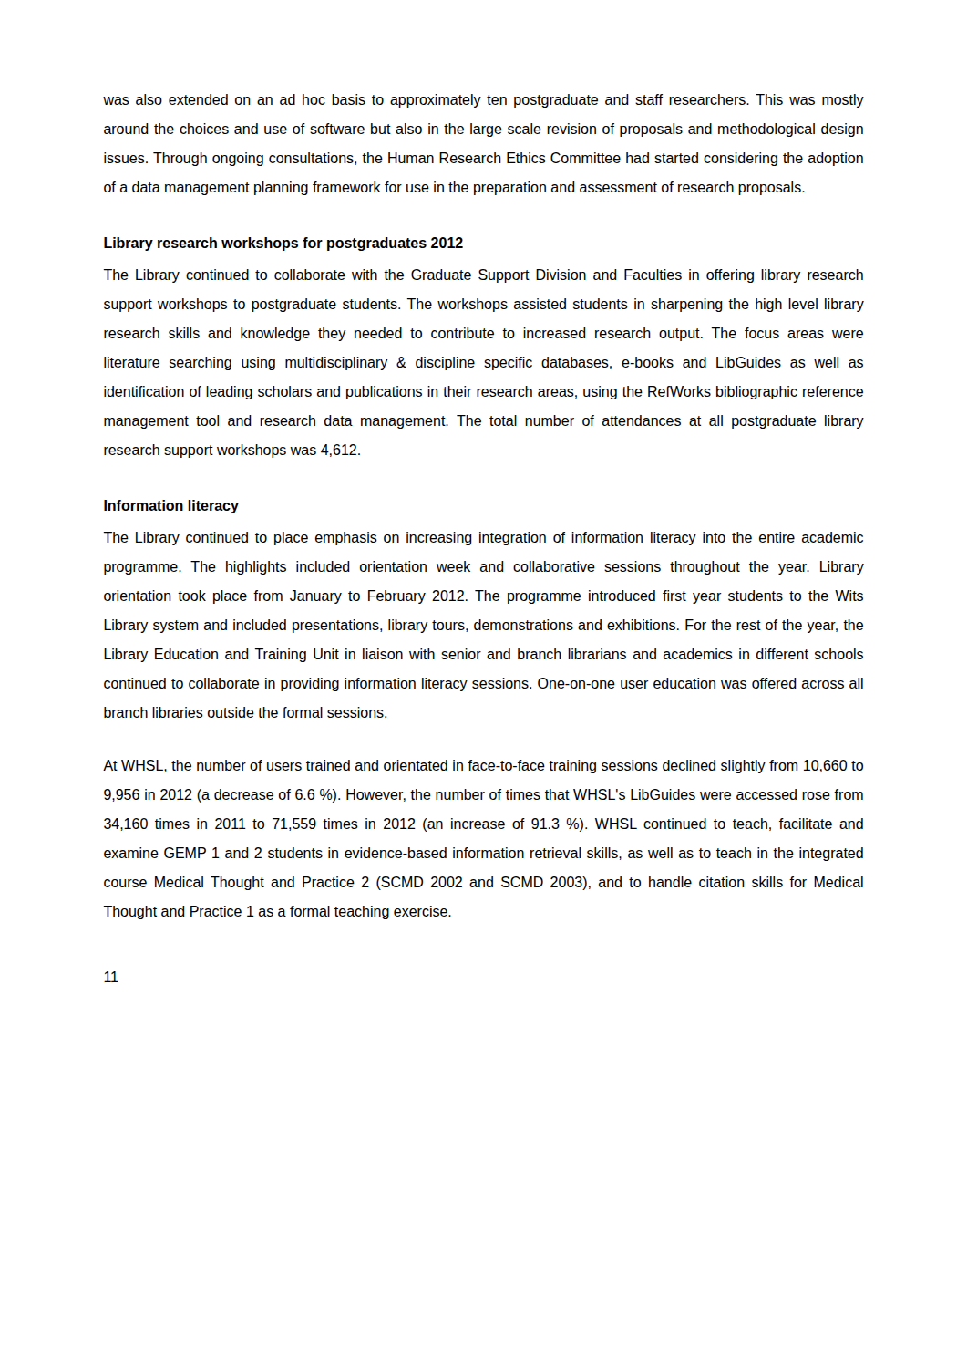was also extended on an ad hoc basis to approximately ten postgraduate and staff researchers. This was mostly around the choices and use of software but also in the large scale revision of proposals and methodological design issues. Through ongoing consultations, the Human Research Ethics Committee had started considering the adoption of a data management planning framework for use in the preparation and assessment of research proposals.
Library research workshops for postgraduates 2012
The Library continued to collaborate with the Graduate Support Division and Faculties in offering library research support workshops to postgraduate students. The workshops assisted students in sharpening the high level library research skills and knowledge they needed to contribute to increased research output. The focus areas were literature searching using multidisciplinary & discipline specific databases, e-books and LibGuides as well as identification of leading scholars and publications in their research areas, using the RefWorks bibliographic reference management tool and research data management. The total number of attendances at all postgraduate library research support workshops was 4,612.
Information literacy
The Library continued to place emphasis on increasing integration of information literacy into the entire academic programme. The highlights included orientation week and collaborative sessions throughout the year. Library orientation took place from January to February 2012. The programme introduced first year students to the Wits Library system and included presentations, library tours, demonstrations and exhibitions. For the rest of the year, the Library Education and Training Unit in liaison with senior and branch librarians and academics in different schools continued to collaborate in providing information literacy sessions. One-on-one user education was offered across all branch libraries outside the formal sessions.
At WHSL, the number of users trained and orientated in face-to-face training sessions declined slightly from 10,660 to 9,956 in 2012 (a decrease of 6.6 %). However, the number of times that WHSL's LibGuides were accessed rose from 34,160 times in 2011 to 71,559 times in 2012 (an increase of 91.3 %). WHSL continued to teach, facilitate and examine GEMP 1 and 2 students in evidence-based information retrieval skills, as well as to teach in the integrated course Medical Thought and Practice 2 (SCMD 2002 and SCMD 2003), and to handle citation skills for Medical Thought and Practice 1 as a formal teaching exercise.
11